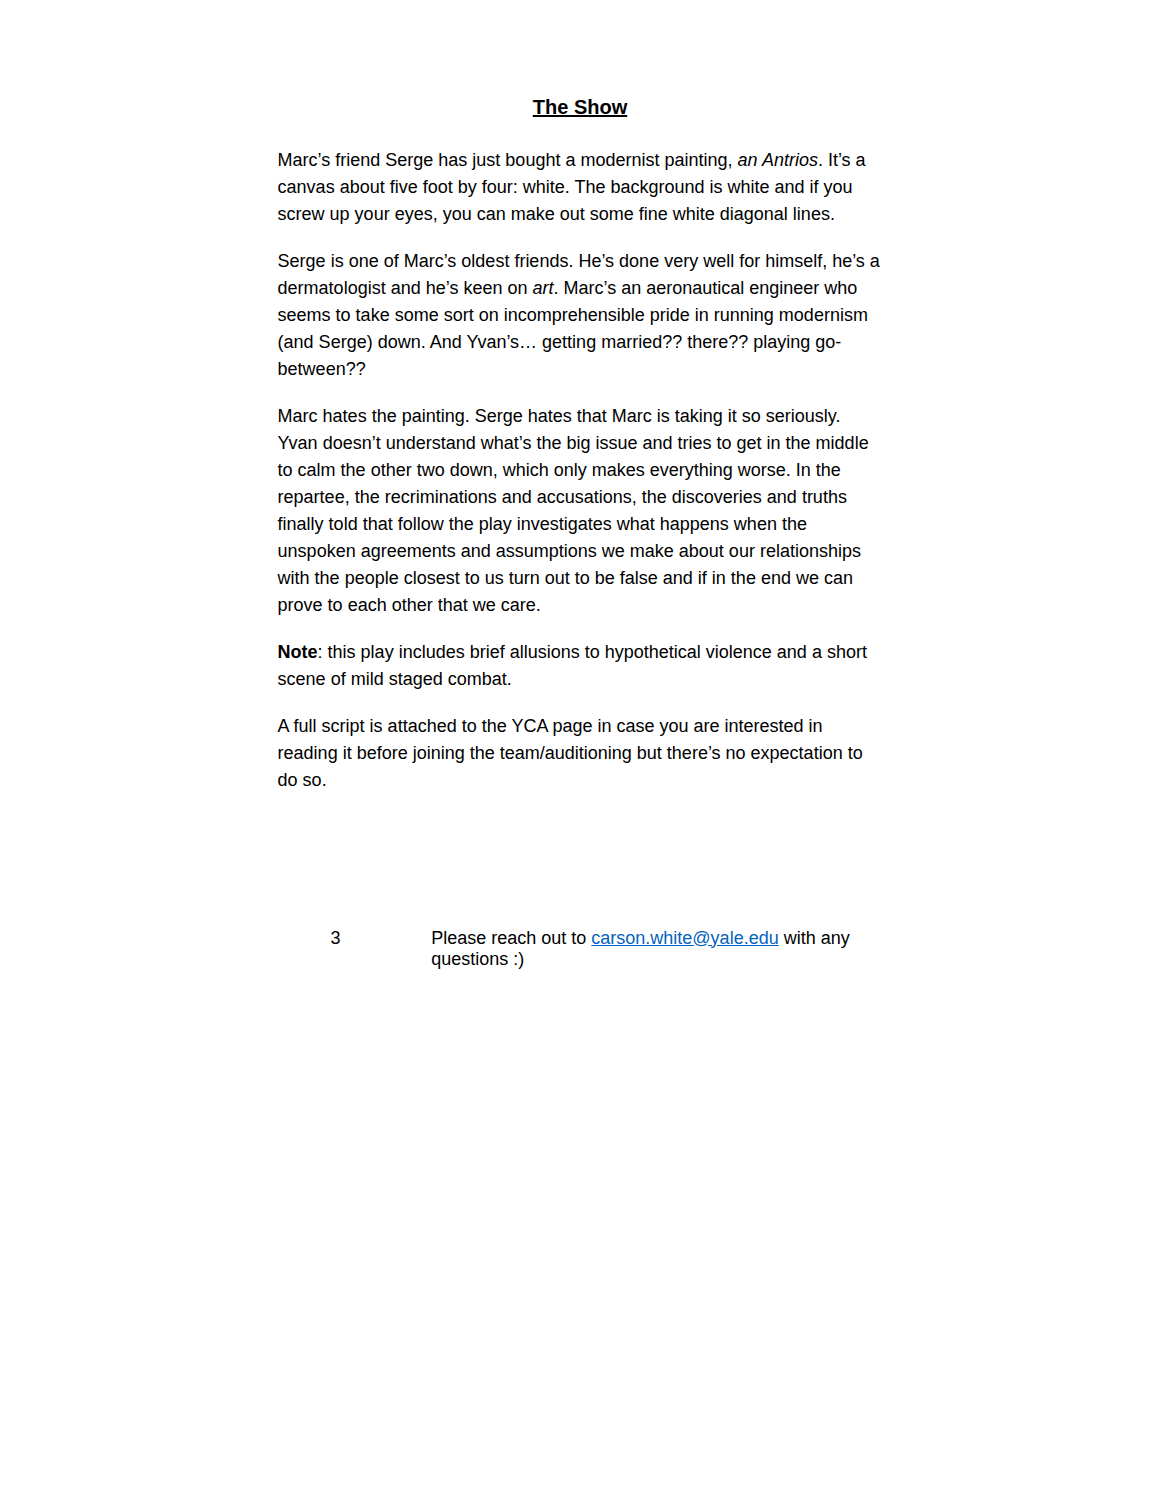The Show
Marc’s friend Serge has just bought a modernist painting, an Antrios. It’s a canvas about five foot by four: white. The background is white and if you screw up your eyes, you can make out some fine white diagonal lines.
Serge is one of Marc’s oldest friends. He’s done very well for himself, he’s a dermatologist and he’s keen on art. Marc’s an aeronautical engineer who seems to take some sort on incomprehensible pride in running modernism (and Serge) down. And Yvan’s… getting married?? there?? playing go-between??
Marc hates the painting. Serge hates that Marc is taking it so seriously. Yvan doesn’t understand what’s the big issue and tries to get in the middle to calm the other two down, which only makes everything worse. In the repartee, the recriminations and accusations, the discoveries and truths finally told that follow the play investigates what happens when the unspoken agreements and assumptions we make about our relationships with the people closest to us turn out to be false and if in the end we can prove to each other that we care.
Note: this play includes brief allusions to hypothetical violence and a short scene of mild staged combat.
A full script is attached to the YCA page in case you are interested in reading it before joining the team/auditioning but there’s no expectation to do so.
3
Please reach out to carson.white@yale.edu with any questions :)